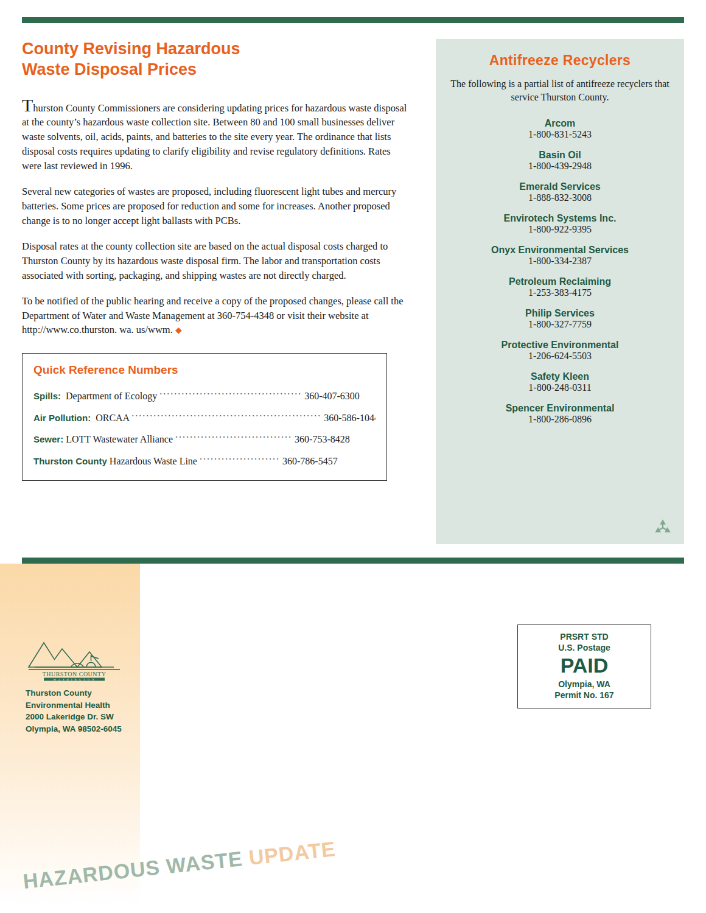County Revising Hazardous
Waste Disposal Prices
Thurston County Commissioners are considering updating prices for hazardous waste disposal at the county’s hazardous waste collection site. Between 80 and 100 small businesses deliver waste solvents, oil, acids, paints, and batteries to the site every year. The ordinance that lists disposal costs requires updating to clarify eligibility and revise regulatory definitions. Rates were last reviewed in 1996.
Several new categories of wastes are proposed, including fluorescent light tubes and mercury batteries. Some prices are proposed for reduction and some for increases. Another proposed change is to no longer accept light ballasts with PCBs.
Disposal rates at the county collection site are based on the actual disposal costs charged to Thurston County by its hazardous waste disposal firm. The labor and transportation costs associated with sorting, packaging, and shipping wastes are not directly charged.
To be notified of the public hearing and receive a copy of the proposed changes, please call the Department of Water and Waste Management at 360-754-4348 or visit their website at http://www.co.thurston. wa. us/wwm. ◆
Quick Reference Numbers
Spills: Department of Ecology ....................................... 360-407-6300
Air Pollution: ORCAA .................................................... 360-586-1044
Sewer: LOTT Wastewater Alliance ................................ 360-753-8428
Thurston County Hazardous Waste Line ...................... 360-786-5457
Antifreeze Recyclers
The following is a partial list of antifreeze recyclers that service Thurston County.
Arcom 1-800-831-5243
Basin Oil 1-800-439-2948
Emerald Services 1-888-832-3008
Envirotech Systems Inc. 1-800-922-9395
Onyx Environmental Services 1-800-334-2387
Petroleum Reclaiming 1-253-383-4175
Philip Services 1-800-327-7759
Protective Environmental 1-206-624-5503
Safety Kleen 1-800-248-0311
Spencer Environmental 1-800-286-0896
THURSTON COUNTY W A S H I N G T O N SINCE 1852
Thurston County
Environmental Health
2000 Lakeridge Dr. SW
Olympia, WA 98502-6045
PRSRT STD
U.S. Postage
PAID
Olympia, WA
Permit No. 167
HAZARDOUS WASTE UPDATE